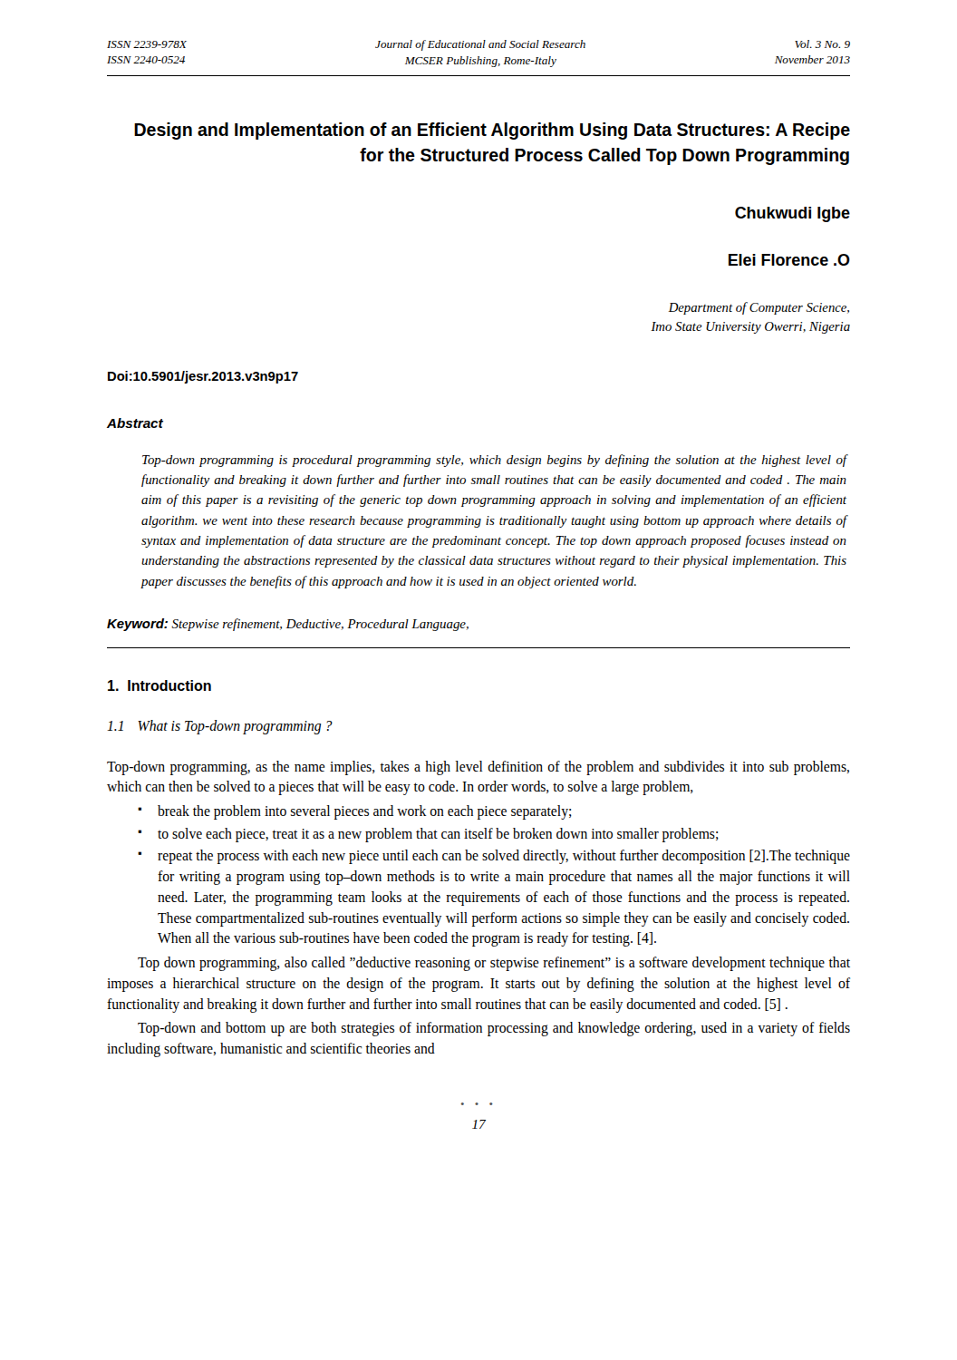ISSN 2239-978X
ISSN 2240-0524
Journal of Educational and Social Research
MCSER Publishing, Rome-Italy
Vol. 3 No. 9
November 2013
Design and Implementation of an Efficient Algorithm Using Data Structures: A Recipe for the Structured Process Called Top Down Programming
Chukwudi Igbe
Elei Florence .O
Department of Computer Science,
Imo State University Owerri, Nigeria
Doi:10.5901/jesr.2013.v3n9p17
Abstract
Top-down programming is procedural programming style, which design begins by defining the solution at the highest level of functionality and breaking it down further and further into small routines that can be easily documented and coded . The main aim of this paper is a revisiting of the generic top down programming approach in solving and implementation of an efficient algorithm. we went into these research because programming is traditionally taught using bottom up approach where details of syntax and implementation of data structure are the predominant concept. The top down approach proposed focuses instead on understanding the abstractions represented by the classical data structures without regard to their physical implementation. This paper discusses the benefits of this approach and how it is used in an object oriented world.
Keyword: Stepwise refinement, Deductive, Procedural Language,
1. Introduction
1.1 What is Top-down programming ?
Top-down programming, as the name implies, takes a high level definition of the problem and subdivides it into sub problems, which can then be solved to a pieces that will be easy to code. In order words, to solve a large problem,
break the problem into several pieces and work on each piece separately;
to solve each piece, treat it as a new problem that can itself be broken down into smaller problems;
repeat the process with each new piece until each can be solved directly, without further decomposition [2].The technique for writing a program using top–down methods is to write a main procedure that names all the major functions it will need. Later, the programming team looks at the requirements of each of those functions and the process is repeated. These compartmentalized sub-routines eventually will perform actions so simple they can be easily and concisely coded. When all the various sub-routines have been coded the program is ready for testing. [4].
Top down programming, also called ”deductive reasoning or stepwise refinement” is a software development technique that imposes a hierarchical structure on the design of the program. It starts out by defining the solution at the highest level of functionality and breaking it down further and further into small routines that can be easily documented and coded. [5] .
Top-down and bottom up are both strategies of information processing and knowledge ordering, used in a variety of fields including software, humanistic and scientific theories and
• • •
17